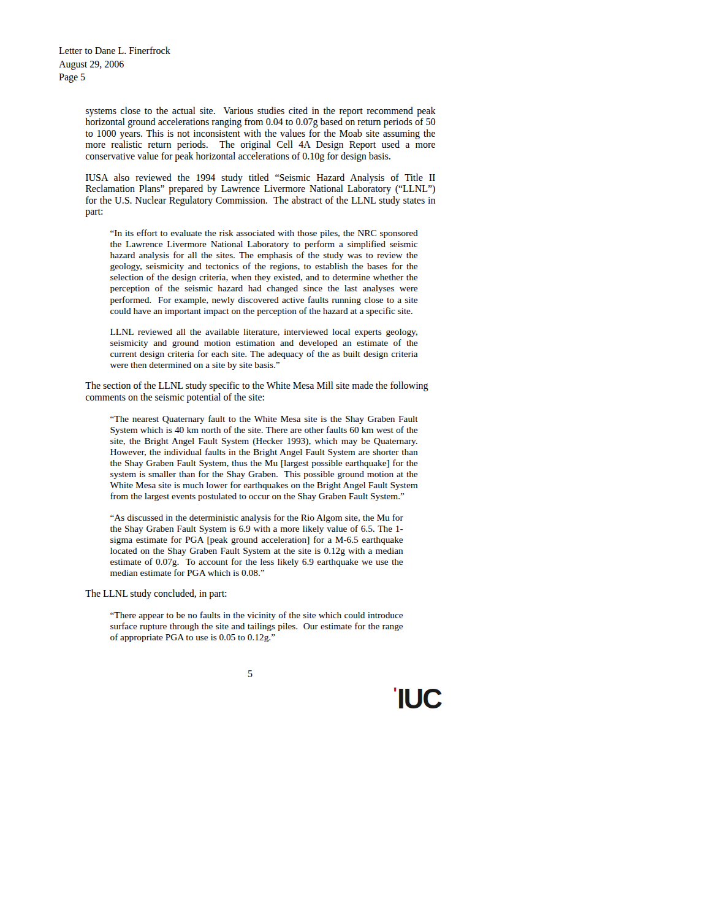Letter to Dane L. Finerfrock
August 29, 2006
Page 5
systems close to the actual site. Various studies cited in the report recommend peak horizontal ground accelerations ranging from 0.04 to 0.07g based on return periods of 50 to 1000 years. This is not inconsistent with the values for the Moab site assuming the more realistic return periods. The original Cell 4A Design Report used a more conservative value for peak horizontal accelerations of 0.10g for design basis.
IUSA also reviewed the 1994 study titled “Seismic Hazard Analysis of Title II Reclamation Plans” prepared by Lawrence Livermore National Laboratory (“LLNL”) for the U.S. Nuclear Regulatory Commission. The abstract of the LLNL study states in part:
“In its effort to evaluate the risk associated with those piles, the NRC sponsored the Lawrence Livermore National Laboratory to perform a simplified seismic hazard analysis for all the sites. The emphasis of the study was to review the geology, seismicity and tectonics of the regions, to establish the bases for the selection of the design criteria, when they existed, and to determine whether the perception of the seismic hazard had changed since the last analyses were performed. For example, newly discovered active faults running close to a site could have an important impact on the perception of the hazard at a specific site.
LLNL reviewed all the available literature, interviewed local experts geology, seismicity and ground motion estimation and developed an estimate of the current design criteria for each site. The adequacy of the as built design criteria were then determined on a site by site basis.”
The section of the LLNL study specific to the White Mesa Mill site made the following comments on the seismic potential of the site:
“The nearest Quaternary fault to the White Mesa site is the Shay Graben Fault System which is 40 km north of the site. There are other faults 60 km west of the site, the Bright Angel Fault System (Hecker 1993), which may be Quaternary. However, the individual faults in the Bright Angel Fault System are shorter than the Shay Graben Fault System, thus the Mu [largest possible earthquake] for the system is smaller than for the Shay Graben. This possible ground motion at the White Mesa site is much lower for earthquakes on the Bright Angel Fault System from the largest events postulated to occur on the Shay Graben Fault System.”
“As discussed in the deterministic analysis for the Rio Algom site, the Mu for the Shay Graben Fault System is 6.9 with a more likely value of 6.5. The 1-sigma estimate for PGA [peak ground acceleration] for a M-6.5 earthquake located on the Shay Graben Fault System at the site is 0.12g with a median estimate of 0.07g. To account for the less likely 6.9 earthquake we use the median estimate for PGA which is 0.08.”
The LLNL study concluded, in part:
“There appear to be no faults in the vicinity of the site which could introduce surface rupture through the site and tailings piles. Our estimate for the range of appropriate PGA to use is 0.05 to 0.12g.”
5
'IUC